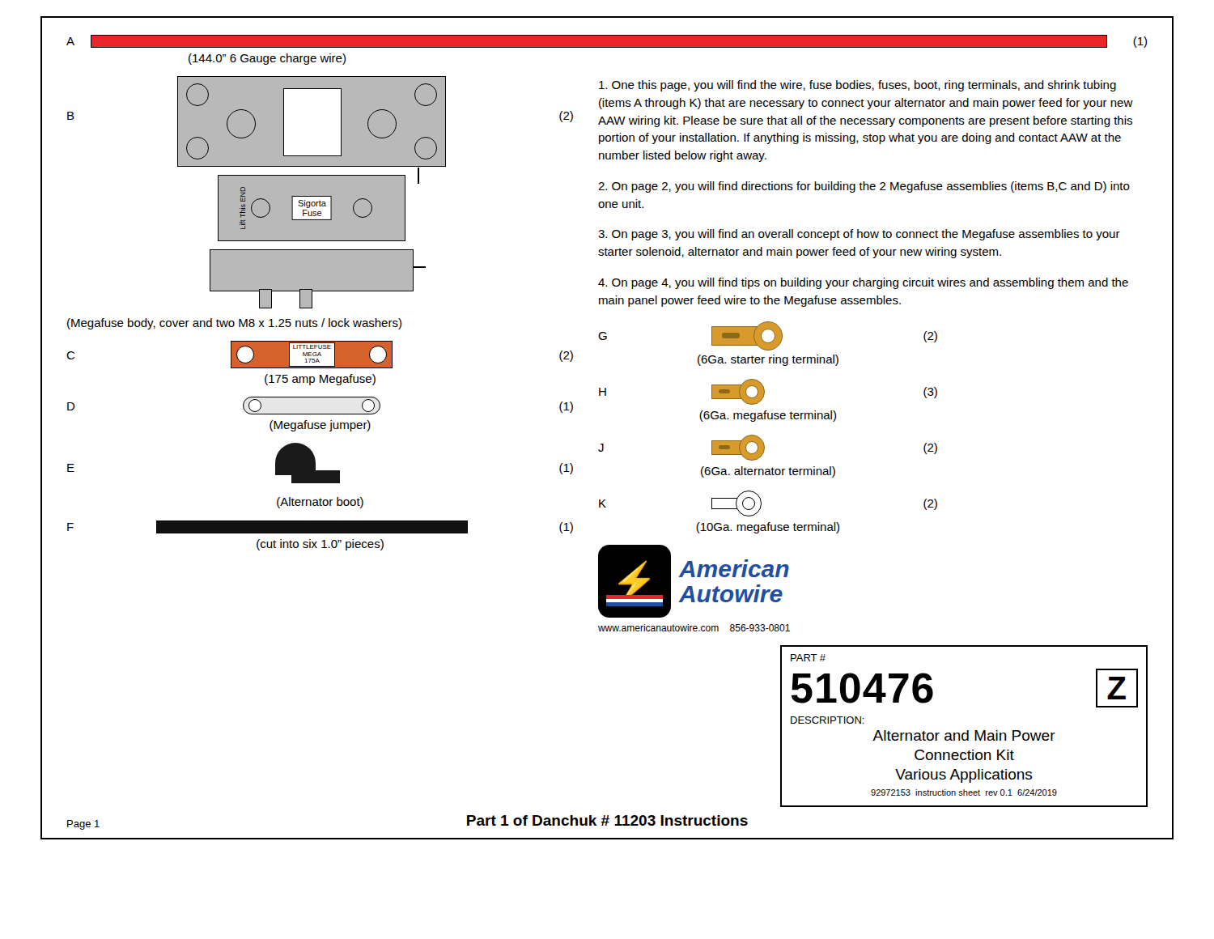A
(1)
(144.0” 6 Gauge charge wire)
B
Lift This END
Sigorta
Fuse
(2)
(Megafuse body, cover and two M8 x 1.25 nuts / lock washers)
C
LITTLEFUSE
MEGA
175A
(2)
(175 amp Megafuse)
D
(1)
(Megafuse jumper)
E
(1)
(Alternator boot)
F
(1)
(cut into six 1.0” pieces)
1. One this page, you will find the wire, fuse bodies, fuses, boot, ring terminals, and shrink tubing (items A through K) that are necessary to connect your alternator and main power feed for your new AAW wiring kit. Please be sure that all of the necessary components are present before starting this portion of your installation. If anything is missing, stop what you are doing and contact AAW at the number listed below right away.
2. On page 2, you will find directions for building the 2 Megafuse assemblies (items B,C and D) into one unit.
3. On page 3, you will find an overall concept of how to connect the Megafuse assemblies to your starter solenoid, alternator and main power feed of your new wiring system.
4. On page 4, you will find tips on building your charging circuit wires and assembling them and the main panel power feed wire to the Megafuse assembles.
G
(2)
(6Ga. starter ring terminal)
H
(3)
(6Ga. megafuse terminal)
J
(2)
(6Ga. alternator terminal)
K
(2)
(10Ga. megafuse terminal)
⚡
American
Autowire
www.americanautowire.com 856-933-0801
PART #
510476
Z
DESCRIPTION:
Alternator and Main Power
Connection Kit
Various Applications
92972153 instruction sheet rev 0.1 6/24/2019
Page 1
Part 1 of Danchuk # 11203 Instructions